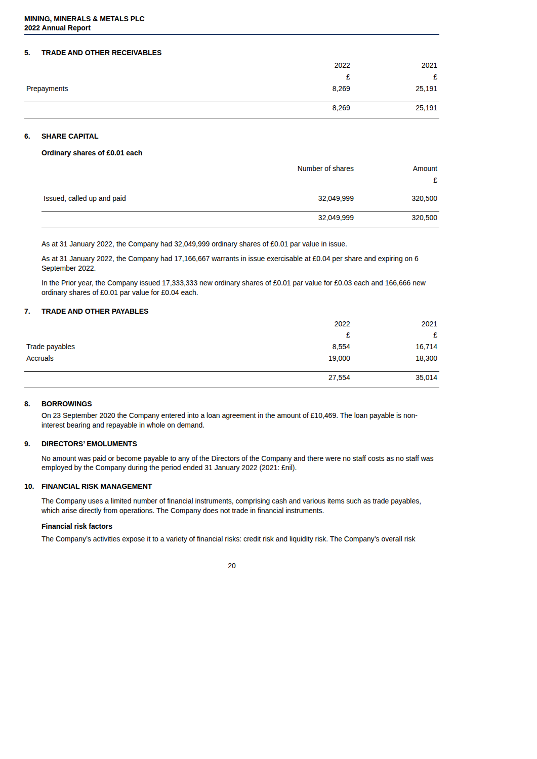MINING, MINERALS & METALS PLC
2022 Annual Report
5.
TRADE AND OTHER RECEIVABLES
| | 2022 | 2021 |
| | £ | £ |
| Prepayments | 8,269 | 25,191 |
| | 8,269 | 25,191 |
6.
SHARE CAPITAL
Ordinary shares of £0.01 each
| | Number of shares | Amount |
| | | £ |
| Issued, called up and paid | 32,049,999 | 320,500 |
| | 32,049,999 | 320,500 |
As at 31 January 2022, the Company had 32,049,999 ordinary shares of £0.01 par value in issue.
As at 31 January 2022, the Company had 17,166,667 warrants in issue exercisable at £0.04 per share and expiring on 6 September 2022.
In the Prior year, the Company issued 17,333,333 new ordinary shares of £0.01 par value for £0.03 each and 166,666 new ordinary shares of £0.01 par value for £0.04 each.
7.
TRADE AND OTHER PAYABLES
| | 2022 | 2021 |
| | £ | £ |
| Trade payables | 8,554 | 16,714 |
| Accruals | 19,000 | 18,300 |
| | 27,554 | 35,014 |
8.
BORROWINGS
On 23 September 2020 the Company entered into a loan agreement in the amount of £10,469. The loan payable is non-interest bearing and repayable in whole on demand.
9.
DIRECTORS’ EMOLUMENTS
No amount was paid or become payable to any of the Directors of the Company and there were no staff costs as no staff was employed by the Company during the period ended 31 January 2022 (2021: £nil).
10.
FINANCIAL RISK MANAGEMENT
The Company uses a limited number of financial instruments, comprising cash and various items such as trade payables, which arise directly from operations. The Company does not trade in financial instruments.
Financial risk factors
The Company’s activities expose it to a variety of financial risks: credit risk and liquidity risk. The Company’s overall risk
20